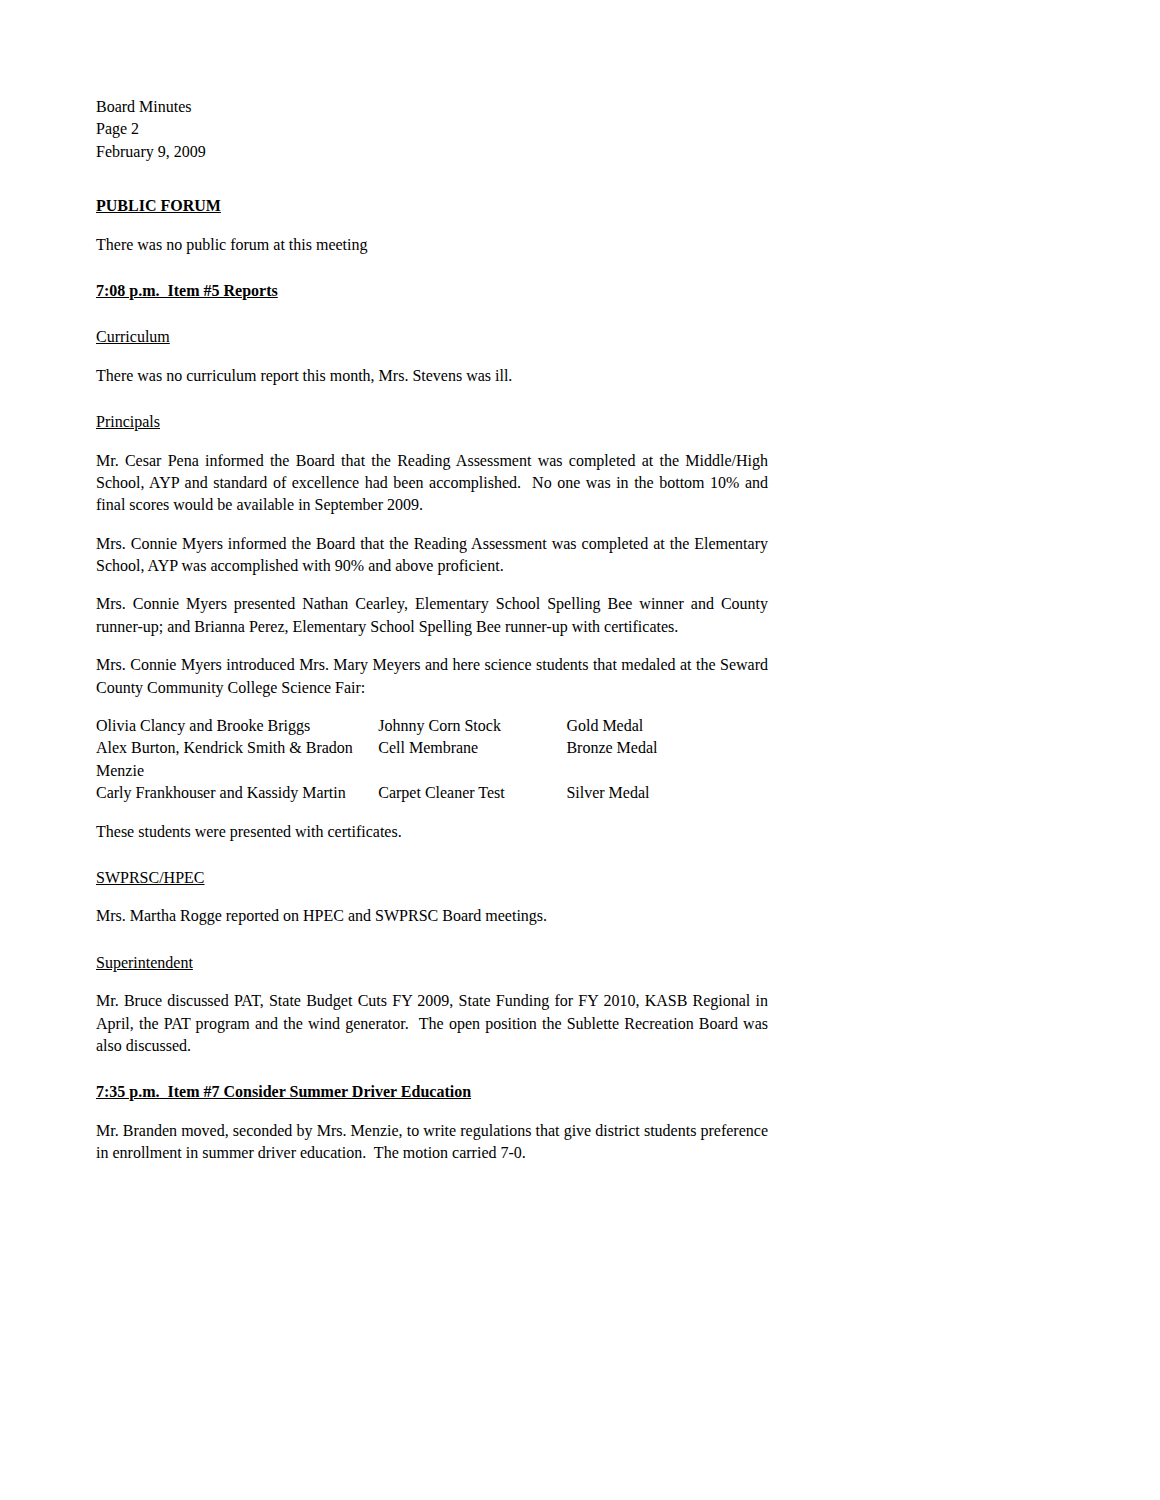Board Minutes
Page 2
February 9, 2009
PUBLIC FORUM
There was no public forum at this meeting
7:08 p.m. Item #5 Reports
Curriculum
There was no curriculum report this month, Mrs. Stevens was ill.
Principals
Mr. Cesar Pena informed the Board that the Reading Assessment was completed at the Middle/High School, AYP and standard of excellence had been accomplished. No one was in the bottom 10% and final scores would be available in September 2009.
Mrs. Connie Myers informed the Board that the Reading Assessment was completed at the Elementary School, AYP was accomplished with 90% and above proficient.
Mrs. Connie Myers presented Nathan Cearley, Elementary School Spelling Bee winner and County runner-up; and Brianna Perez, Elementary School Spelling Bee runner-up with certificates.
Mrs. Connie Myers introduced Mrs. Mary Meyers and here science students that medaled at the Seward County Community College Science Fair:
| Olivia Clancy and Brooke Briggs | Johnny Corn Stock | Gold Medal |
| Alex Burton, Kendrick Smith & Bradon Menzie | Cell Membrane | Bronze Medal |
| Carly Frankhouser and Kassidy Martin | Carpet Cleaner Test | Silver Medal |
These students were presented with certificates.
SWPRSC/HPEC
Mrs. Martha Rogge reported on HPEC and SWPRSC Board meetings.
Superintendent
Mr. Bruce discussed PAT, State Budget Cuts FY 2009, State Funding for FY 2010, KASB Regional in April, the PAT program and the wind generator. The open position the Sublette Recreation Board was also discussed.
7:35 p.m. Item #7 Consider Summer Driver Education
Mr. Branden moved, seconded by Mrs. Menzie, to write regulations that give district students preference in enrollment in summer driver education. The motion carried 7-0.